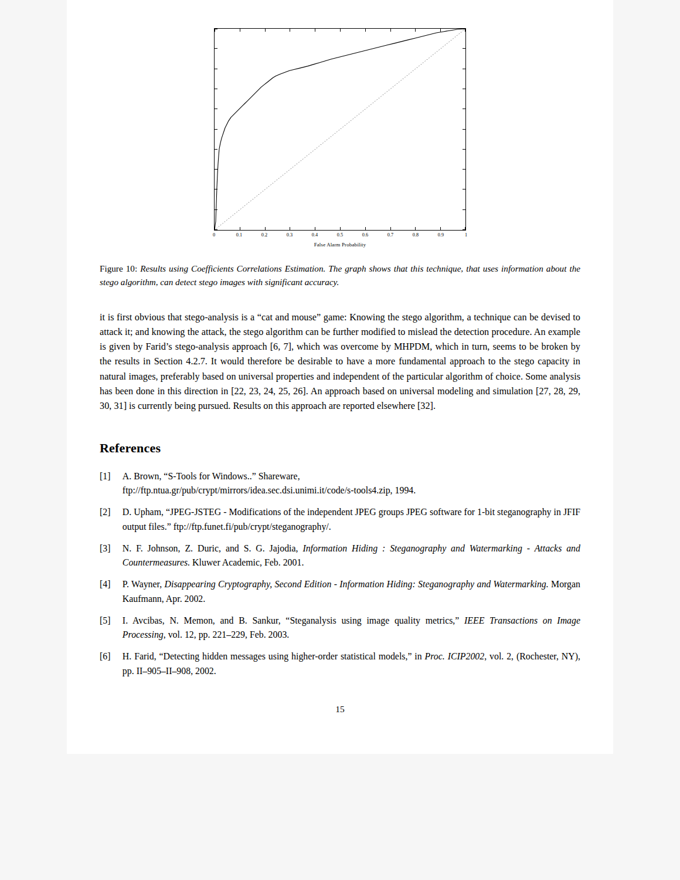1 0.9 0.8 0.7 0.6 0.5 0.4 0.3 0.2 0.1 0
Hit Probability
0 0.1 0.2 0.3 0.4 0.5 0.6 0.7 0.8 0.9 1
False Alarm Probability
Figure 10: Results using Coefficients Correlations Estimation. The graph shows that this technique, that uses information about the stego algorithm, can detect stego images with significant accuracy.
it is first obvious that stego-analysis is a “cat and mouse” game: Knowing the stego algorithm, a technique can be devised to attack it; and knowing the attack, the stego algorithm can be further modified to mislead the detection procedure. An example is given by Farid’s stego-analysis approach [6, 7], which was overcome by MHPDM, which in turn, seems to be broken by the results in Section 4.2.7. It would therefore be desirable to have a more fundamental approach to the stego capacity in natural images, preferably based on universal properties and independent of the particular algorithm of choice. Some analysis has been done in this direction in [22, 23, 24, 25, 26]. An approach based on universal modeling and simulation [27, 28, 29, 30, 31] is currently being pursued. Results on this approach are reported elsewhere [32].
References
[1] A. Brown, “S-Tools for Windows..” Shareware, ftp://ftp.ntua.gr/pub/crypt/mirrors/idea.sec.dsi.unimi.it/code/s-tools4.zip, 1994.
[2] D. Upham, “JPEG-JSTEG - Modifications of the independent JPEG groups JPEG software for 1-bit steganography in JFIF output files.” ftp://ftp.funet.fi/pub/crypt/steganography/.
[3] N. F. Johnson, Z. Duric, and S. G. Jajodia, Information Hiding : Steganography and Watermarking - Attacks and Countermeasures. Kluwer Academic, Feb. 2001.
[4] P. Wayner, Disappearing Cryptography, Second Edition - Information Hiding: Steganography and Watermarking. Morgan Kaufmann, Apr. 2002.
[5] I. Avcibas, N. Memon, and B. Sankur, “Steganalysis using image quality metrics,” IEEE Transactions on Image Processing, vol. 12, pp. 221–229, Feb. 2003.
[6] H. Farid, “Detecting hidden messages using higher-order statistical models,” in Proc. ICIP2002, vol. 2, (Rochester, NY), pp. II–905–II–908, 2002.
15